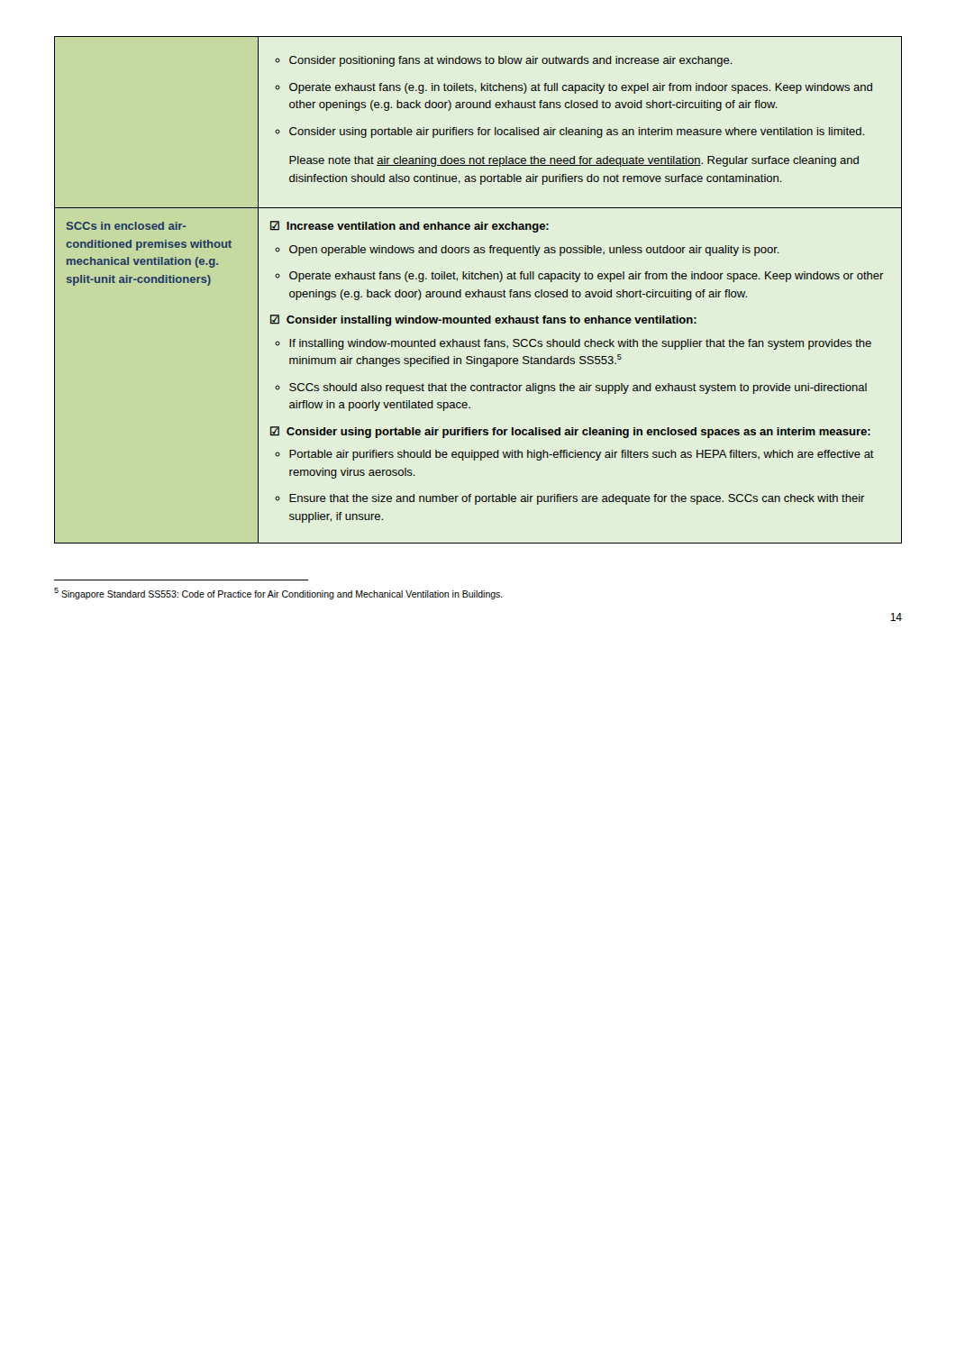| | Consider positioning fans at windows to blow air outwards and increase air exchange. Operate exhaust fans (e.g. in toilets, kitchens) at full capacity to expel air from indoor spaces. Keep windows and other openings (e.g. back door) around exhaust fans closed to avoid short-circuiting of air flow. Consider using portable air purifiers for localised air cleaning as an interim measure where ventilation is limited. Please note that air cleaning does not replace the need for adequate ventilation . Regular surface cleaning and disinfection should also continue, as portable air purifiers do not remove surface contamination. |
| SCCs in enclosed air-conditioned premises without mechanical ventilation (e.g. split-unit air-conditioners) | ☑ Increase ventilation and enhance air exchange: Open operable windows and doors as frequently as possible, unless outdoor air quality is poor. Operate exhaust fans (e.g. toilet, kitchen) at full capacity to expel air from the indoor space. Keep windows or other openings (e.g. back door) around exhaust fans closed to avoid short-circuiting of air flow. ☑ Consider installing window-mounted exhaust fans to enhance ventilation: If installing window-mounted exhaust fans, SCCs should check with the supplier that the fan system provides the minimum air changes specified in Singapore Standards SS553. 5 SCCs should also request that the contractor aligns the air supply and exhaust system to provide uni-directional airflow in a poorly ventilated space. ☑ Consider using portable air purifiers for localised air cleaning in enclosed spaces as an interim measure: Portable air purifiers should be equipped with high-efficiency air filters such as HEPA filters, which are effective at removing virus aerosols. Ensure that the size and number of portable air purifiers are adequate for the space. SCCs can check with their supplier, if unsure. |
5 Singapore Standard SS553: Code of Practice for Air Conditioning and Mechanical Ventilation in Buildings.
14